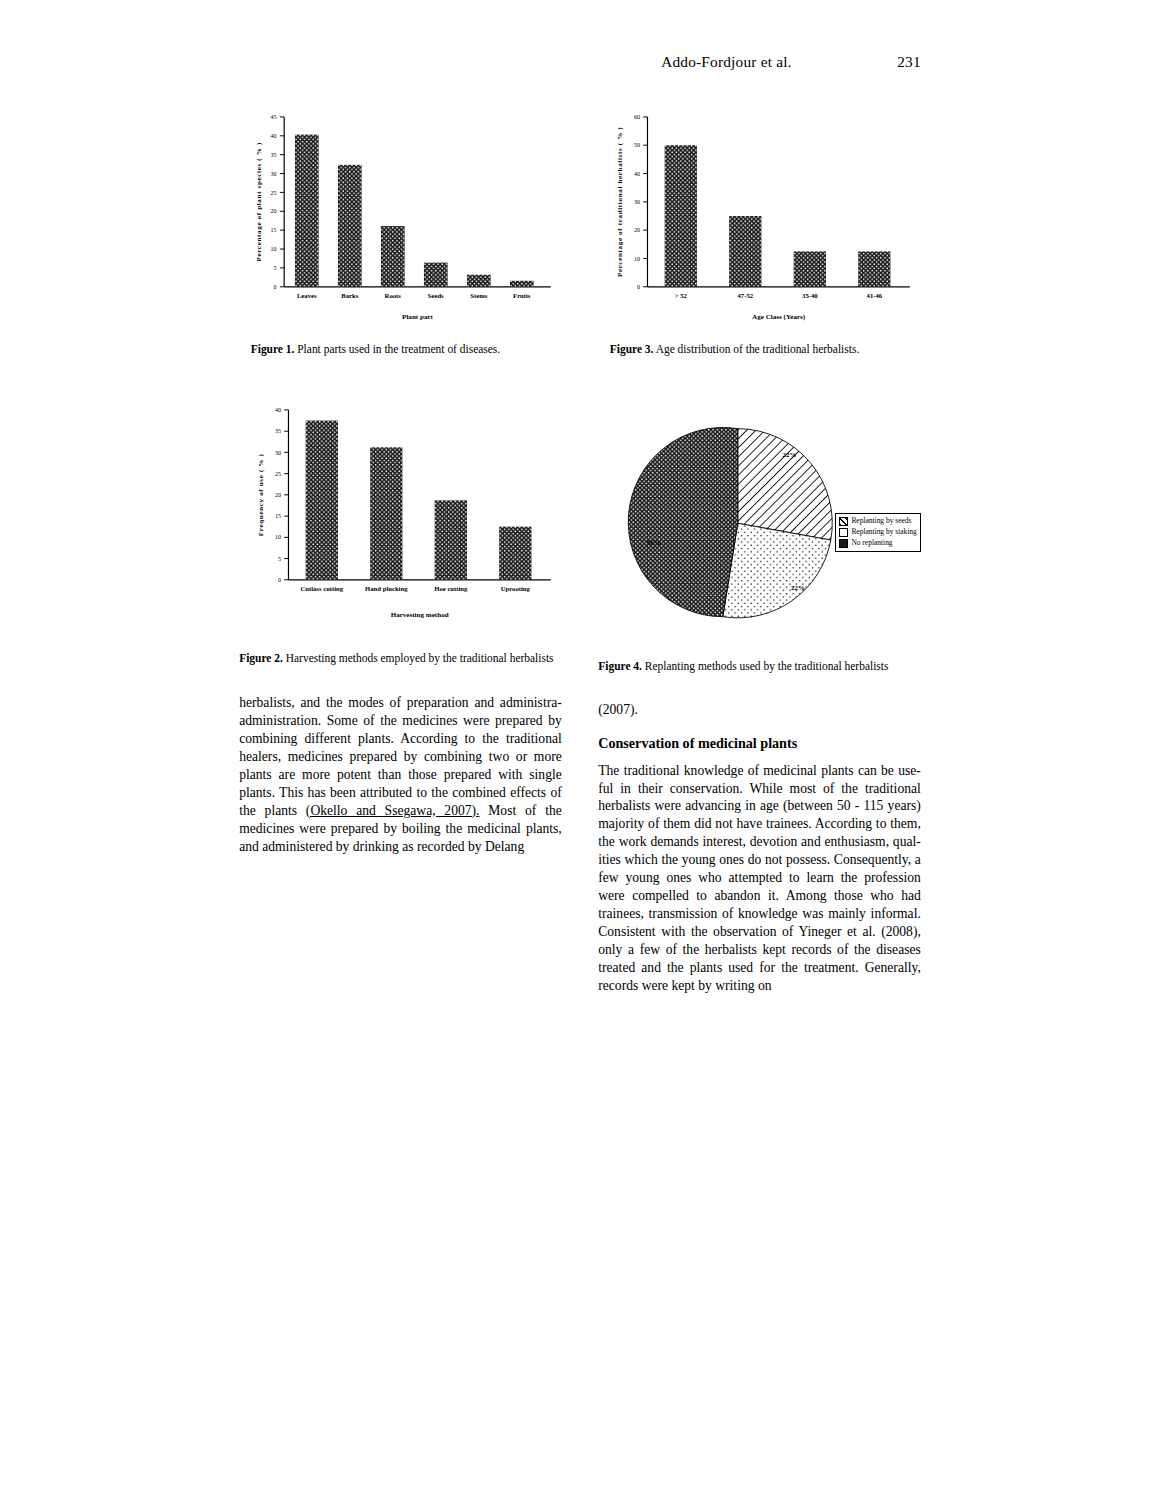Addo-Fordjour et al. 231
0 5 10 15 20 25 30 35 40 45 Leaves Barks Roots Seeds Stems Fruits Plant part Percentage of plant species ( % )
Figure 1. Plant parts used in the treatment of diseases.
0 5 10 15 20 25 30 35 40 Cutlass cutting Hand plucking Hoe cutting Uprooting Harvesting method Frequency of use ( % )
Figure 2. Harvesting methods employed by the traditional herbalists
herbalists, and the modes of preparation and administra-administration. Some of the medicines were prepared by combining different plants. According to the traditional healers, medicines prepared by combining two or more plants are more potent than those prepared with single plants. This has been attributed to the combined effects of the plants (Okello and Ssegawa, 2007). Most of the medicines were prepared by boiling the medicinal plants, and administered by drinking as recorded by Delang
0 10 20 30 40 50 60 > 52 47-52 35-40 41-46 Age Class (Years) Percentage of traditional herbalists ( % )
Figure 3. Age distribution of the traditional herbalists.
22% 22% 56%
Replanting by seeds
Replanting by staking
No replanting
Figure 4. Replanting methods used by the traditional herbalists
(2007).
Conservation of medicinal plants
The traditional knowledge of medicinal plants can be useful in their conservation. While most of the traditional herbalists were advancing in age (between 50 - 115 years) majority of them did not have trainees. According to them, the work demands interest, devotion and enthusiasm, qualities which the young ones do not possess. Consequently, a few young ones who attempted to learn the profession were compelled to abandon it. Among those who had trainees, transmission of knowledge was mainly informal. Consistent with the observation of Yineger et al. (2008), only a few of the herbalists kept records of the diseases treated and the plants used for the treatment. Generally, records were kept by writing on